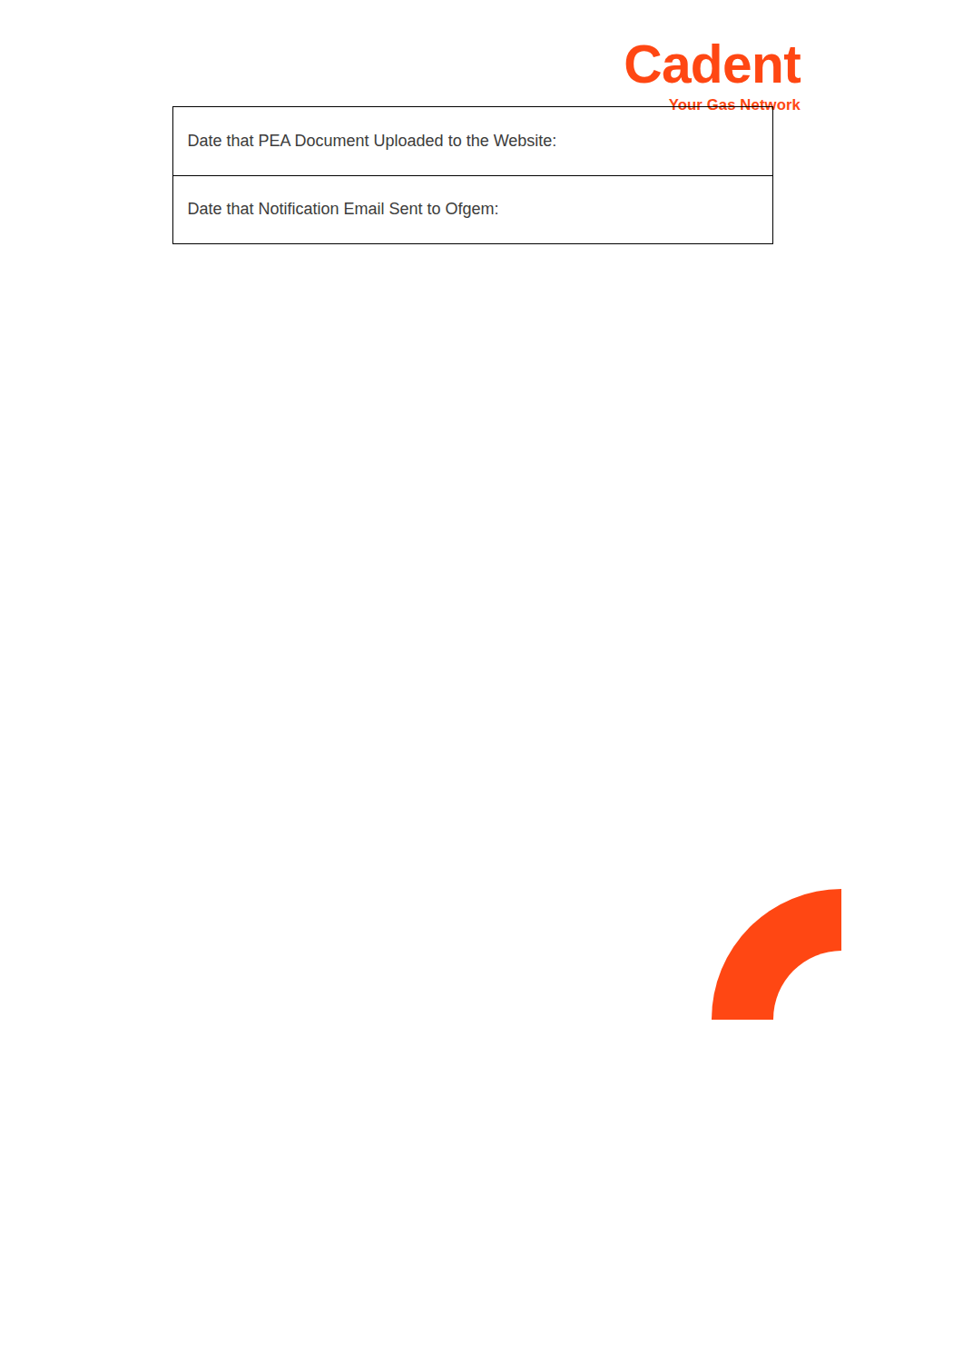Cadent
Your Gas Network
| Date that PEA Document Uploaded to the Website: |
| Date that Notification Email Sent to Ofgem: |